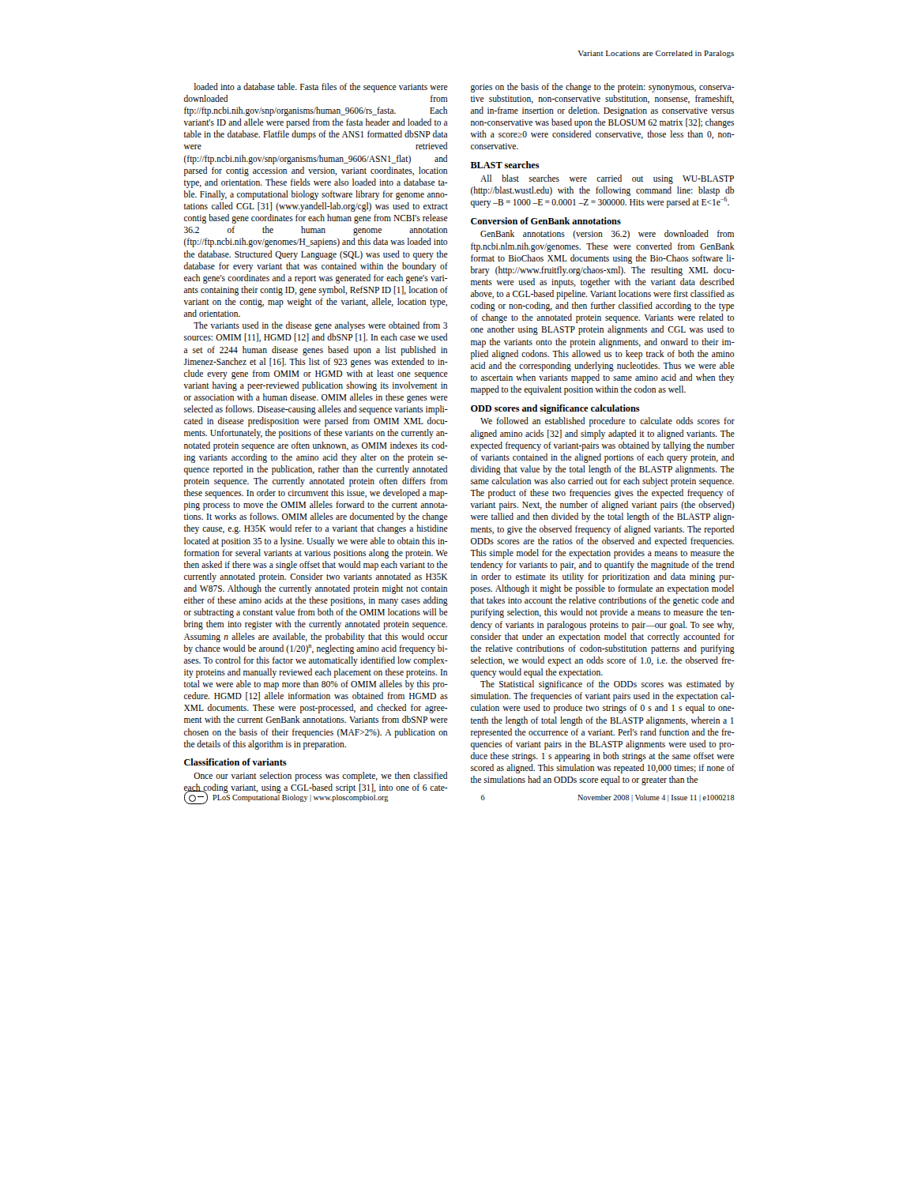Variant Locations are Correlated in Paralogs
loaded into a database table. Fasta files of the sequence variants were downloaded from ftp://ftp.ncbi.nih.gov/snp/organisms/human_9606/rs_fasta. Each variant's ID and allele were parsed from the fasta header and loaded to a table in the database. Flatfile dumps of the ANS1 formatted dbSNP data were retrieved (ftp://ftp.ncbi.nih.gov/snp/organisms/human_9606/ASN1_flat) and parsed for contig accession and version, variant coordinates, location type, and orientation. These fields were also loaded into a database table. Finally, a computational biology software library for genome annotations called CGL [31] (www.yandell-lab.org/cgl) was used to extract contig based gene coordinates for each human gene from NCBI's release 36.2 of the human genome annotation (ftp://ftp.ncbi.nih.gov/genomes/H_sapiens) and this data was loaded into the database. Structured Query Language (SQL) was used to query the database for every variant that was contained within the boundary of each gene's coordinates and a report was generated for each gene's variants containing their contig ID, gene symbol, RefSNP ID [1], location of variant on the contig, map weight of the variant, allele, location type, and orientation.
The variants used in the disease gene analyses were obtained from 3 sources: OMIM [11], HGMD [12] and dbSNP [1]. In each case we used a set of 2244 human disease genes based upon a list published in Jimenez-Sanchez et al [16]. This list of 923 genes was extended to include every gene from OMIM or HGMD with at least one sequence variant having a peer-reviewed publication showing its involvement in or association with a human disease. OMIM alleles in these genes were selected as follows. Disease-causing alleles and sequence variants implicated in disease predisposition were parsed from OMIM XML documents. Unfortunately, the positions of these variants on the currently annotated protein sequence are often unknown, as OMIM indexes its coding variants according to the amino acid they alter on the protein sequence reported in the publication, rather than the currently annotated protein sequence. The currently annotated protein often differs from these sequences. In order to circumvent this issue, we developed a mapping process to move the OMIM alleles forward to the current annotations. It works as follows. OMIM alleles are documented by the change they cause, e.g. H35K would refer to a variant that changes a histidine located at position 35 to a lysine. Usually we were able to obtain this information for several variants at various positions along the protein. We then asked if there was a single offset that would map each variant to the currently annotated protein. Consider two variants annotated as H35K and W87S. Although the currently annotated protein might not contain either of these amino acids at the these positions, in many cases adding or subtracting a constant value from both of the OMIM locations will be bring them into register with the currently annotated protein sequence. Assuming n alleles are available, the probability that this would occur by chance would be around (1/20)n, neglecting amino acid frequency biases. To control for this factor we automatically identified low complexity proteins and manually reviewed each placement on these proteins. In total we were able to map more than 80% of OMIM alleles by this procedure. HGMD [12] allele information was obtained from HGMD as XML documents. These were post-processed, and checked for agreement with the current GenBank annotations. Variants from dbSNP were chosen on the basis of their frequencies (MAF>2%). A publication on the details of this algorithm is in preparation.
Classification of variants
Once our variant selection process was complete, we then classified each coding variant, using a CGL-based script [31], into one of 6 categories on the basis of the change to the protein: synonymous, conservative substitution, non-conservative substitution, nonsense, frameshift, and in-frame insertion or deletion. Designation as conservative versus non-conservative was based upon the BLOSUM 62 matrix [32]; changes with a score≥0 were considered conservative, those less than 0, non-conservative.
BLAST searches
All blast searches were carried out using WU-BLASTP (http://blast.wustl.edu) with the following command line: blastp db query –B = 1000 –E = 0.0001 –Z = 300000. Hits were parsed at E<1e−6.
Conversion of GenBank annotations
GenBank annotations (version 36.2) were downloaded from ftp.ncbi.nlm.nih.gov/genomes. These were converted from GenBank format to BioChaos XML documents using the Bio-Chaos software library (http://www.fruitfly.org/chaos-xml). The resulting XML documents were used as inputs, together with the variant data described above, to a CGL-based pipeline. Variant locations were first classified as coding or non-coding, and then further classified according to the type of change to the annotated protein sequence. Variants were related to one another using BLASTP protein alignments and CGL was used to map the variants onto the protein alignments, and onward to their implied aligned codons. This allowed us to keep track of both the amino acid and the corresponding underlying nucleotides. Thus we were able to ascertain when variants mapped to same amino acid and when they mapped to the equivalent position within the codon as well.
ODD scores and significance calculations
We followed an established procedure to calculate odds scores for aligned amino acids [32] and simply adapted it to aligned variants. The expected frequency of variant-pairs was obtained by tallying the number of variants contained in the aligned portions of each query protein, and dividing that value by the total length of the BLASTP alignments. The same calculation was also carried out for each subject protein sequence. The product of these two frequencies gives the expected frequency of variant pairs. Next, the number of aligned variant pairs (the observed) were tallied and then divided by the total length of the BLASTP alignments, to give the observed frequency of aligned variants. The reported ODDs scores are the ratios of the observed and expected frequencies. This simple model for the expectation provides a means to measure the tendency for variants to pair, and to quantify the magnitude of the trend in order to estimate its utility for prioritization and data mining purposes. Although it might be possible to formulate an expectation model that takes into account the relative contributions of the genetic code and purifying selection, this would not provide a means to measure the tendency of variants in paralogous proteins to pair—our goal. To see why, consider that under an expectation model that correctly accounted for the relative contributions of codon-substitution patterns and purifying selection, we would expect an odds score of 1.0, i.e. the observed frequency would equal the expectation.
The Statistical significance of the ODDs scores was estimated by simulation. The frequencies of variant pairs used in the expectation calculation were used to produce two strings of 0 s and 1 s equal to one-tenth the length of total length of the BLASTP alignments, wherein a 1 represented the occurrence of a variant. Perl's rand function and the frequencies of variant pairs in the BLASTP alignments were used to produce these strings. 1 s appearing in both strings at the same offset were scored as aligned. This simulation was repeated 10,000 times; if none of the simulations had an ODDs score equal to or greater than the
PLoS Computational Biology | www.ploscompbiol.org
6
November 2008 | Volume 4 | Issue 11 | e1000218